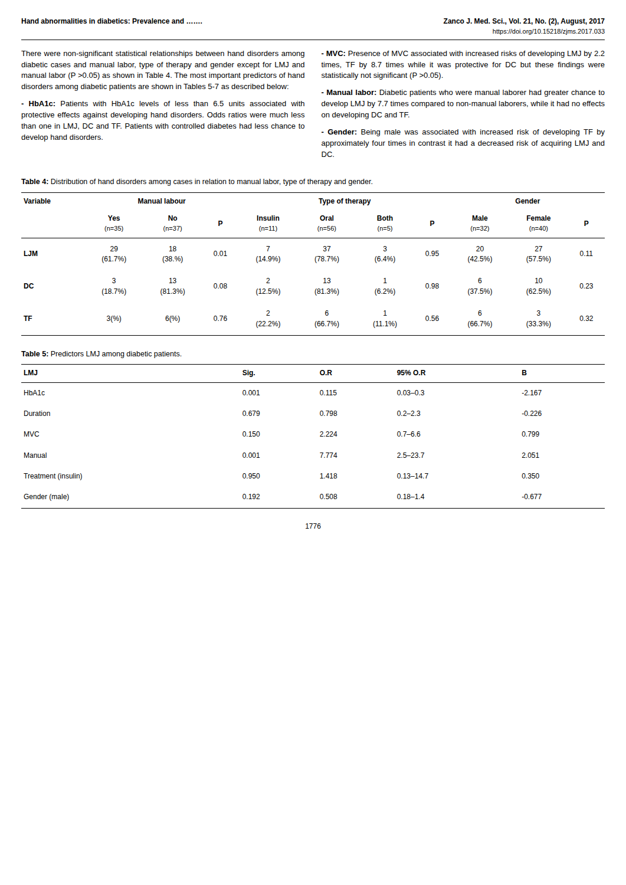Hand abnormalities in diabetics: Prevalence and …….
Zanco J. Med. Sci., Vol. 21, No. (2), August, 2017
https://doi.org/10.15218/zjms.2017.033
There were non-significant statistical relationships between hand disorders among diabetic cases and manual labor, type of therapy and gender except for LMJ and manual labor (P >0.05) as shown in Table 4. The most important predictors of hand disorders among diabetic patients are shown in Tables 5-7 as described below:
- HbA1c: Patients with HbA1c levels of less than 6.5 units associated with protective effects against developing hand disorders. Odds ratios were much less than one in LMJ, DC and TF. Patients with controlled diabetes had less chance to develop hand disorders.
- MVC: Presence of MVC associated with increased risks of developing LMJ by 2.2 times, TF by 8.7 times while it was protective for DC but these findings were statistically not significant (P >0.05).
- Manual labor: Diabetic patients who were manual laborer had greater chance to develop LMJ by 7.7 times compared to non-manual laborers, while it had no effects on developing DC and TF.
- Gender: Being male was associated with increased risk of developing TF by approximately four times in contrast it had a decreased risk of acquiring LMJ and DC.
Table 4: Distribution of hand disorders among cases in relation to manual labor, type of therapy and gender.
| Variable | Manual labour | Type of therapy | Gender |
| --- | --- | --- | --- |
| | Yes (n=35) | No (n=37) | P | Insulin (n=11) | Oral (n=56) | Both (n=5) | P | Male (n=32) | Female (n=40) | P |
| LJM | 29 (61.7%) | 18 (38.%) | 0.01 | 7 (14.9%) | 37 (78.7%) | 3 (6.4%) | 0.95 | 20 (42.5%) | 27 (57.5%) | 0.11 |
| DC | 3 (18.7%) | 13 (81.3%) | 0.08 | 2 (12.5%) | 13 (81.3%) | 1 (6.2%) | 0.98 | 6 (37.5%) | 10 (62.5%) | 0.23 |
| TF | 3(%) | 6(%) | 0.76 | 2 (22.2%) | 6 (66.7%) | 1 (11.1%) | 0.56 | 6 (66.7%) | 3 (33.3%) | 0.32 |
Table 5: Predictors LMJ among diabetic patients.
| LMJ | Sig. | O.R | 95% O.R | B |
| --- | --- | --- | --- | --- |
| HbA1c | 0.001 | 0.115 | 0.03–0.3 | -2.167 |
| Duration | 0.679 | 0.798 | 0.2–2.3 | -0.226 |
| MVC | 0.150 | 2.224 | 0.7–6.6 | 0.799 |
| Manual | 0.001 | 7.774 | 2.5–23.7 | 2.051 |
| Treatment (insulin) | 0.950 | 1.418 | 0.13–14.7 | 0.350 |
| Gender (male) | 0.192 | 0.508 | 0.18–1.4 | -0.677 |
1776